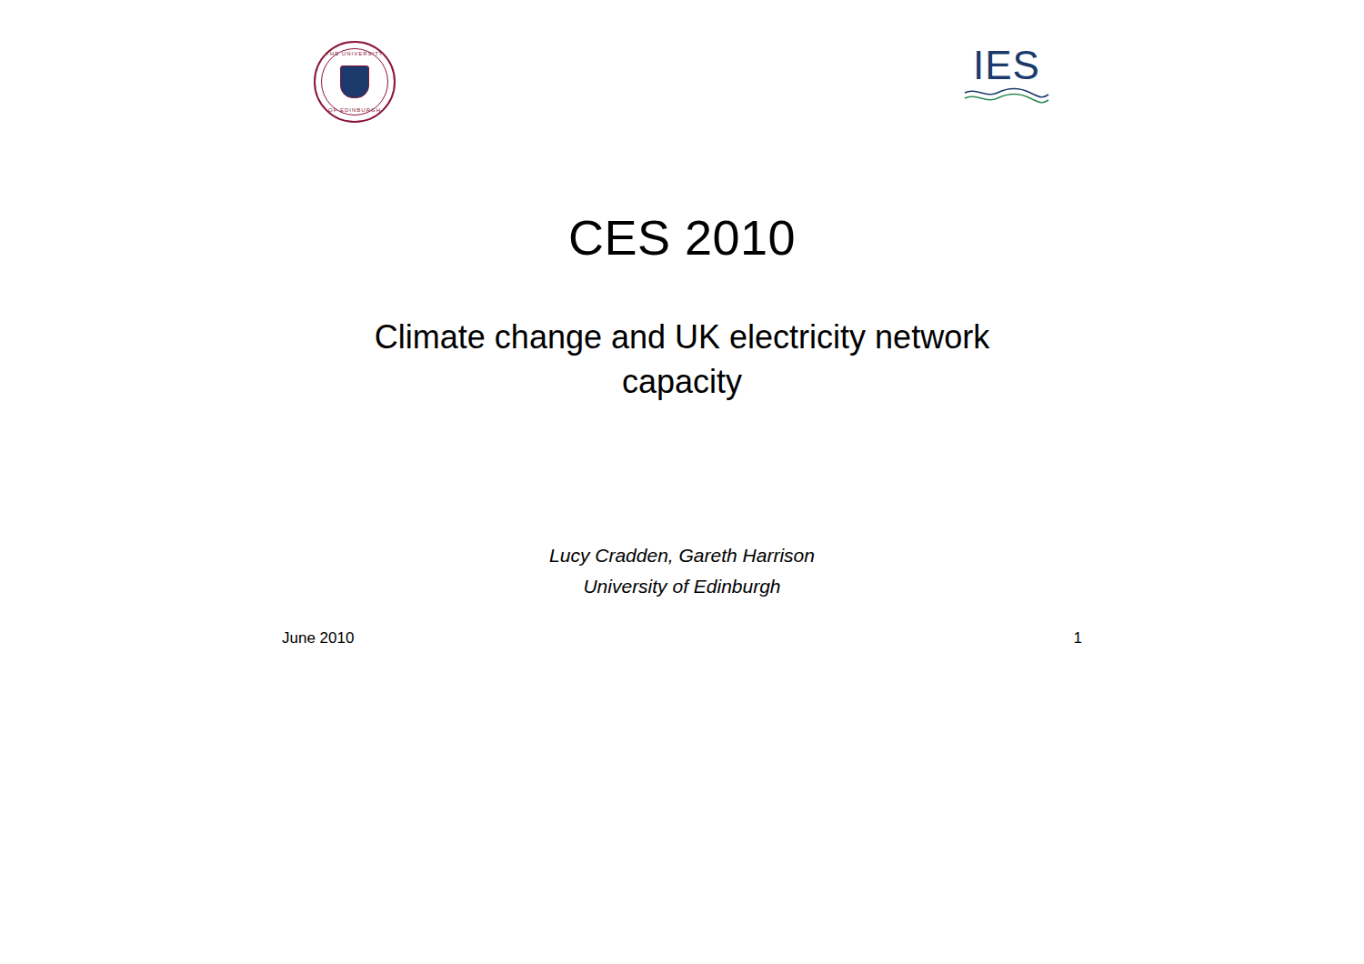THE UNIVERSITY OF EDINBURGH
IES
CES 2010
Climate change and UK electricity network capacity
Lucy Cradden, Gareth Harrison
University of Edinburgh
June 2010 1